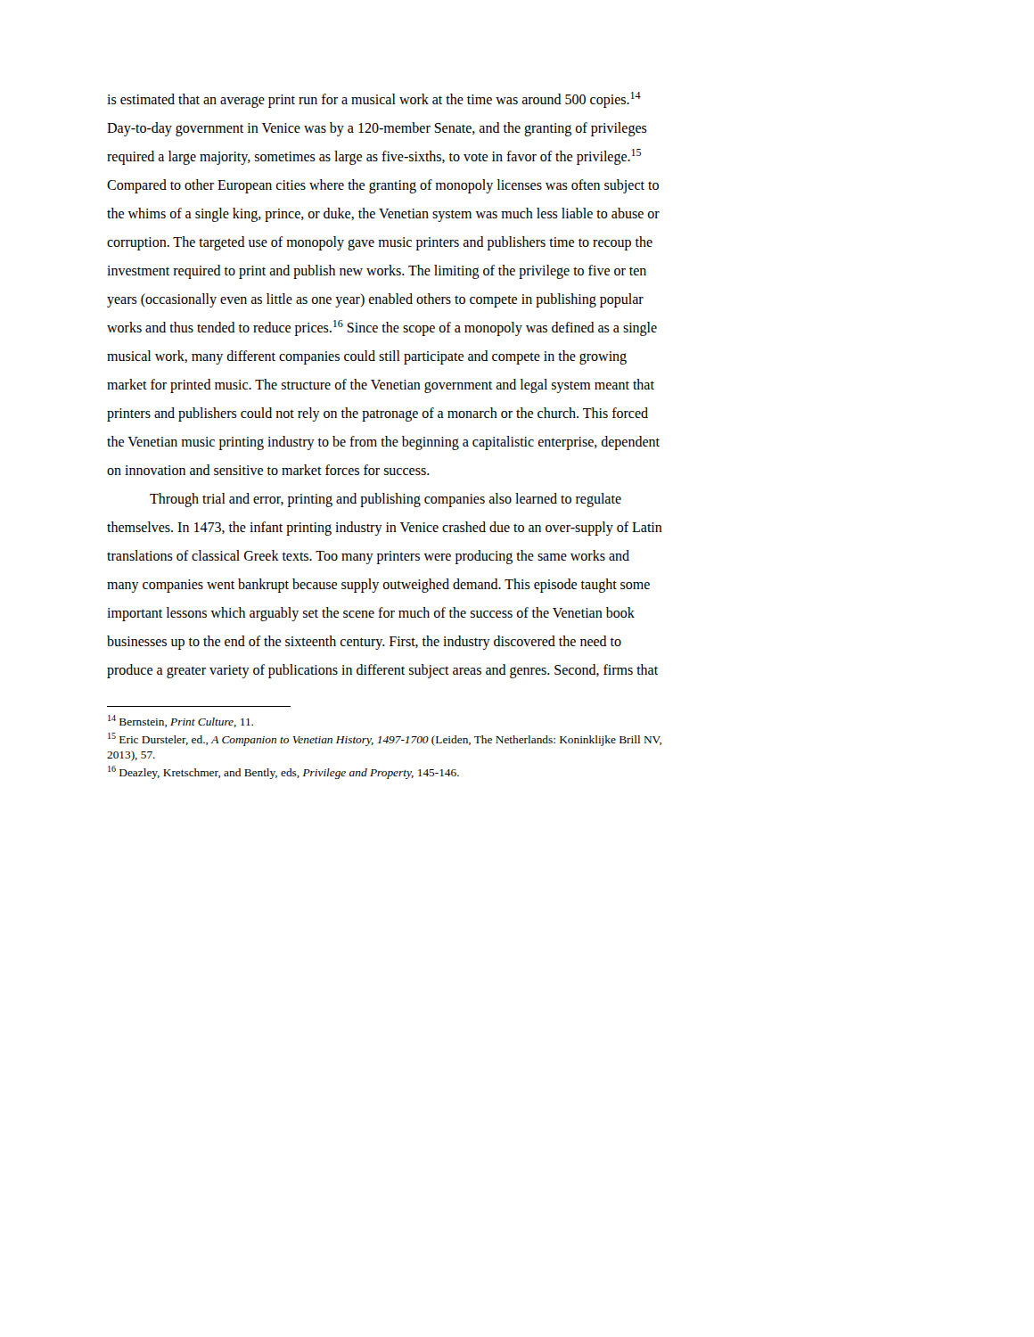is estimated that an average print run for a musical work at the time was around 500 copies.14 Day-to-day government in Venice was by a 120-member Senate, and the granting of privileges required a large majority, sometimes as large as five-sixths, to vote in favor of the privilege.15 Compared to other European cities where the granting of monopoly licenses was often subject to the whims of a single king, prince, or duke, the Venetian system was much less liable to abuse or corruption. The targeted use of monopoly gave music printers and publishers time to recoup the investment required to print and publish new works. The limiting of the privilege to five or ten years (occasionally even as little as one year) enabled others to compete in publishing popular works and thus tended to reduce prices.16 Since the scope of a monopoly was defined as a single musical work, many different companies could still participate and compete in the growing market for printed music. The structure of the Venetian government and legal system meant that printers and publishers could not rely on the patronage of a monarch or the church. This forced the Venetian music printing industry to be from the beginning a capitalistic enterprise, dependent on innovation and sensitive to market forces for success.
Through trial and error, printing and publishing companies also learned to regulate themselves. In 1473, the infant printing industry in Venice crashed due to an over-supply of Latin translations of classical Greek texts. Too many printers were producing the same works and many companies went bankrupt because supply outweighed demand. This episode taught some important lessons which arguably set the scene for much of the success of the Venetian book businesses up to the end of the sixteenth century. First, the industry discovered the need to produce a greater variety of publications in different subject areas and genres. Second, firms that
14 Bernstein, Print Culture, 11.
15 Eric Dursteler, ed., A Companion to Venetian History, 1497-1700 (Leiden, The Netherlands: Koninklijke Brill NV, 2013), 57.
16 Deazley, Kretschmer, and Bently, eds, Privilege and Property, 145-146.